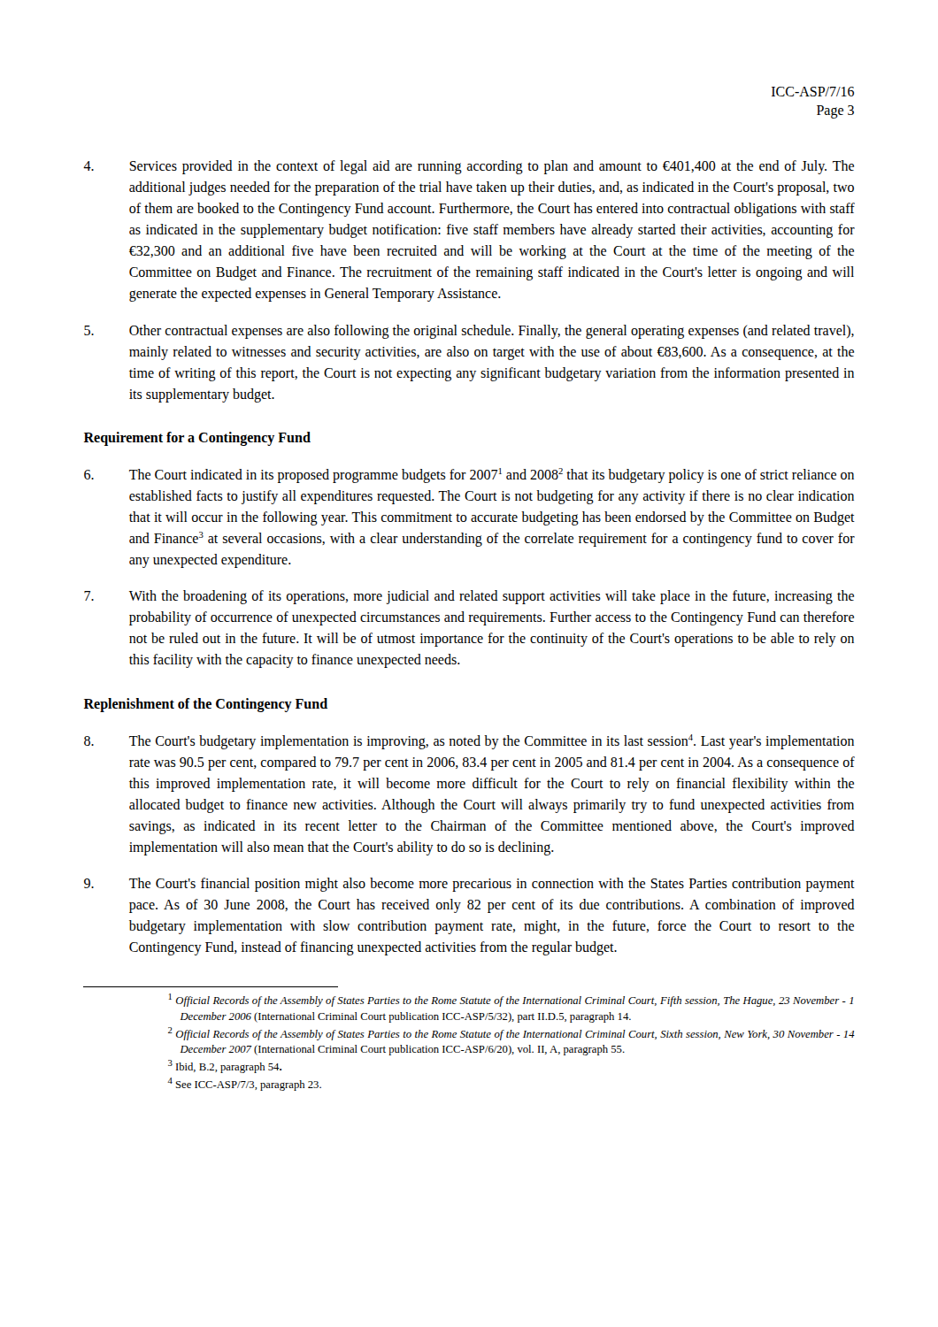ICC-ASP/7/16
Page 3
4.
Services provided in the context of legal aid are running according to plan and amount to €401,400 at the end of July. The additional judges needed for the preparation of the trial have taken up their duties, and, as indicated in the Court's proposal, two of them are booked to the Contingency Fund account. Furthermore, the Court has entered into contractual obligations with staff as indicated in the supplementary budget notification: five staff members have already started their activities, accounting for €32,300 and an additional five have been recruited and will be working at the Court at the time of the meeting of the Committee on Budget and Finance. The recruitment of the remaining staff indicated in the Court's letter is ongoing and will generate the expected expenses in General Temporary Assistance.
5.
Other contractual expenses are also following the original schedule. Finally, the general operating expenses (and related travel), mainly related to witnesses and security activities, are also on target with the use of about €83,600. As a consequence, at the time of writing of this report, the Court is not expecting any significant budgetary variation from the information presented in its supplementary budget.
Requirement for a Contingency Fund
6.
The Court indicated in its proposed programme budgets for 20071 and 20082 that its budgetary policy is one of strict reliance on established facts to justify all expenditures requested. The Court is not budgeting for any activity if there is no clear indication that it will occur in the following year. This commitment to accurate budgeting has been endorsed by the Committee on Budget and Finance3 at several occasions, with a clear understanding of the correlate requirement for a contingency fund to cover for any unexpected expenditure.
7.
With the broadening of its operations, more judicial and related support activities will take place in the future, increasing the probability of occurrence of unexpected circumstances and requirements. Further access to the Contingency Fund can therefore not be ruled out in the future. It will be of utmost importance for the continuity of the Court's operations to be able to rely on this facility with the capacity to finance unexpected needs.
Replenishment of the Contingency Fund
8.
The Court's budgetary implementation is improving, as noted by the Committee in its last session4. Last year's implementation rate was 90.5 per cent, compared to 79.7 per cent in 2006, 83.4 per cent in 2005 and 81.4 per cent in 2004. As a consequence of this improved implementation rate, it will become more difficult for the Court to rely on financial flexibility within the allocated budget to finance new activities. Although the Court will always primarily try to fund unexpected activities from savings, as indicated in its recent letter to the Chairman of the Committee mentioned above, the Court's improved implementation will also mean that the Court's ability to do so is declining.
9.
The Court's financial position might also become more precarious in connection with the States Parties contribution payment pace. As of 30 June 2008, the Court has received only 82 per cent of its due contributions. A combination of improved budgetary implementation with slow contribution payment rate, might, in the future, force the Court to resort to the Contingency Fund, instead of financing unexpected activities from the regular budget.
1 Official Records of the Assembly of States Parties to the Rome Statute of the International Criminal Court, Fifth session, The Hague, 23 November - 1 December 2006 (International Criminal Court publication ICC-ASP/5/32), part II.D.5, paragraph 14.
2 Official Records of the Assembly of States Parties to the Rome Statute of the International Criminal Court, Sixth session, New York, 30 November - 14 December 2007 (International Criminal Court publication ICC-ASP/6/20), vol. II, A, paragraph 55.
3 Ibid, B.2, paragraph 54.
4 See ICC-ASP/7/3, paragraph 23.